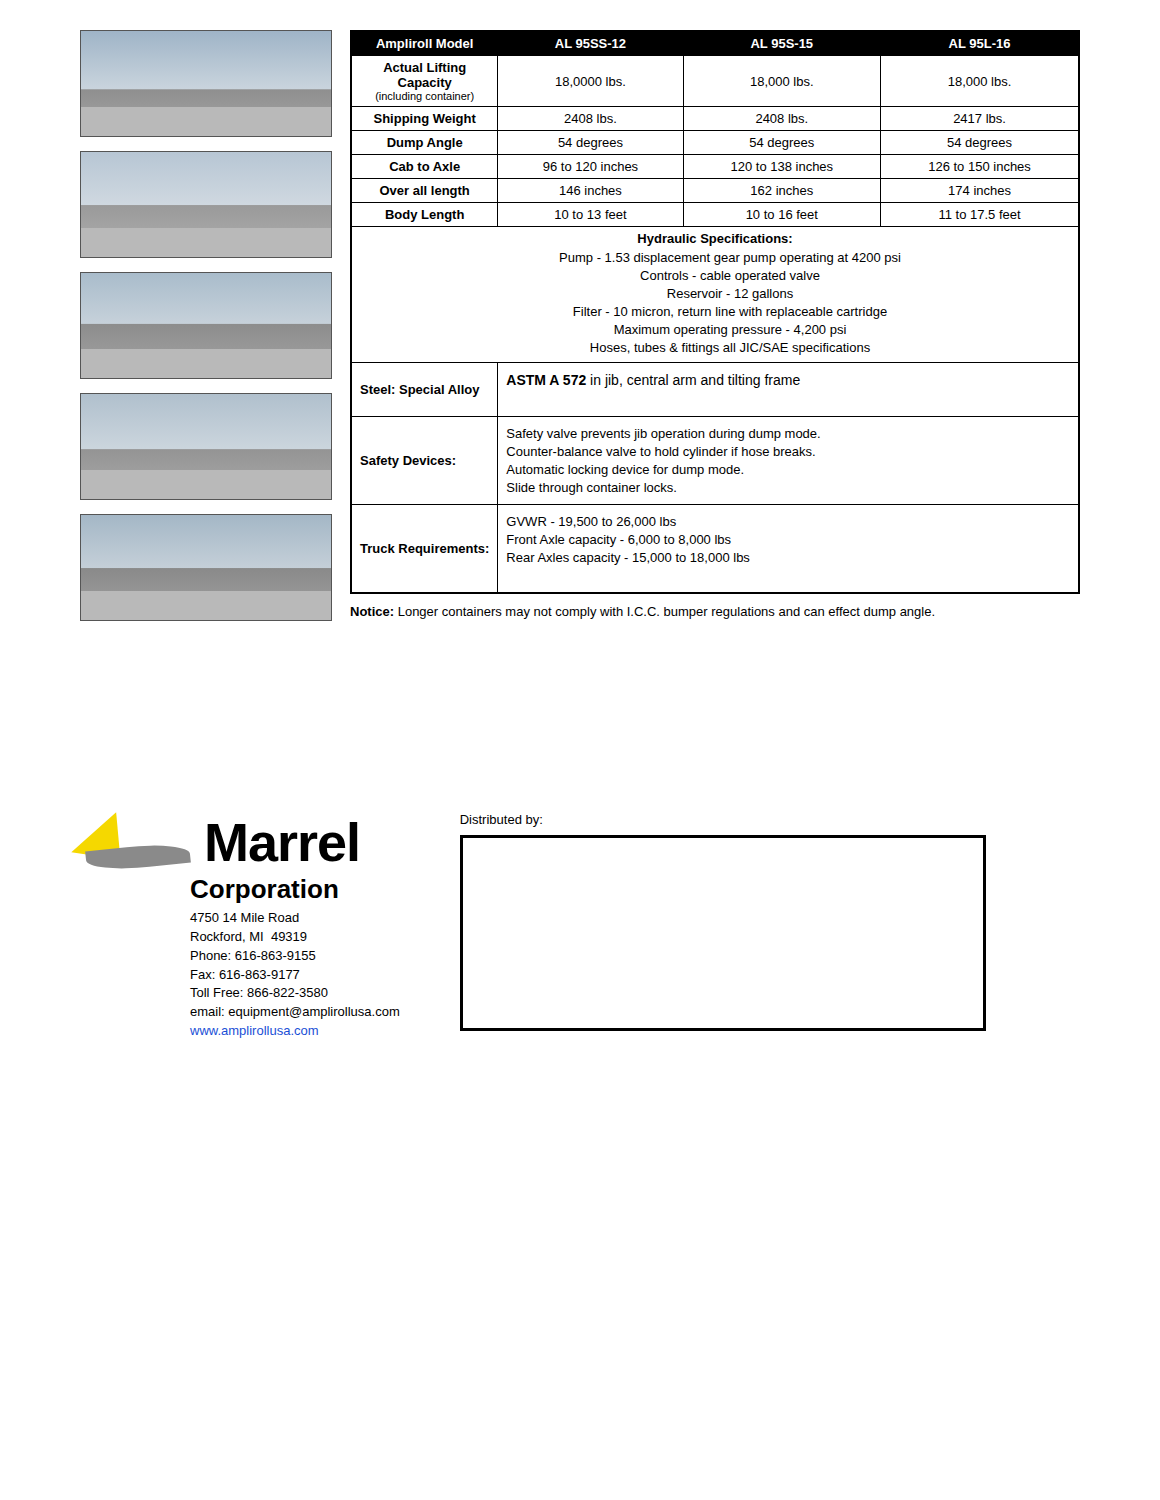| Ampliroll Model | AL 95SS-12 | AL 95S-15 | AL 95L-16 |
| --- | --- | --- | --- |
| Actual Lifting Capacity (including container) | 18,0000 lbs. | 18,000 lbs. | 18,000 lbs. |
| Shipping Weight | 2408 lbs. | 2408 lbs. | 2417 lbs. |
| Dump Angle | 54 degrees | 54 degrees | 54 degrees |
| Cab to Axle | 96 to 120 inches | 120 to 138 inches | 126 to 150 inches |
| Over all length | 146 inches | 162 inches | 174 inches |
| Body Length | 10 to 13 feet | 10 to 16 feet | 11 to 17.5 feet |
| Hydraulic Specifications: Pump - 1.53 displacement gear pump operating at 4200 psi Controls - cable operated valve Reservoir - 12 gallons Filter - 10 micron, return line with replaceable cartridge Maximum operating pressure - 4,200 psi Hoses, tubes & fittings all JIC/SAE specifications |
| Steel: Special Alloy | ASTM A 572 in jib, central arm and tilting frame |
| Safety Devices: | Safety valve prevents jib operation during dump mode. Counter-balance valve to hold cylinder if hose breaks. Automatic locking device for dump mode. Slide through container locks. |
| Truck Requirements: | GVWR - 19,500 to 26,000 lbs Front Axle capacity - 6,000 to 8,000 lbs Rear Axles capacity - 15,000 to 18,000 lbs |
Notice: Longer containers may not comply with I.C.C. bumper regulations and can effect dump angle.
Marrel
Corporation
4750 14 Mile Road
Rockford, MI 49319
Phone: 616-863-9155
Fax: 616-863-9177
Toll Free: 866-822-3580
email: equipment@amplirollusa.com
www.amplirollusa.com
Distributed by: